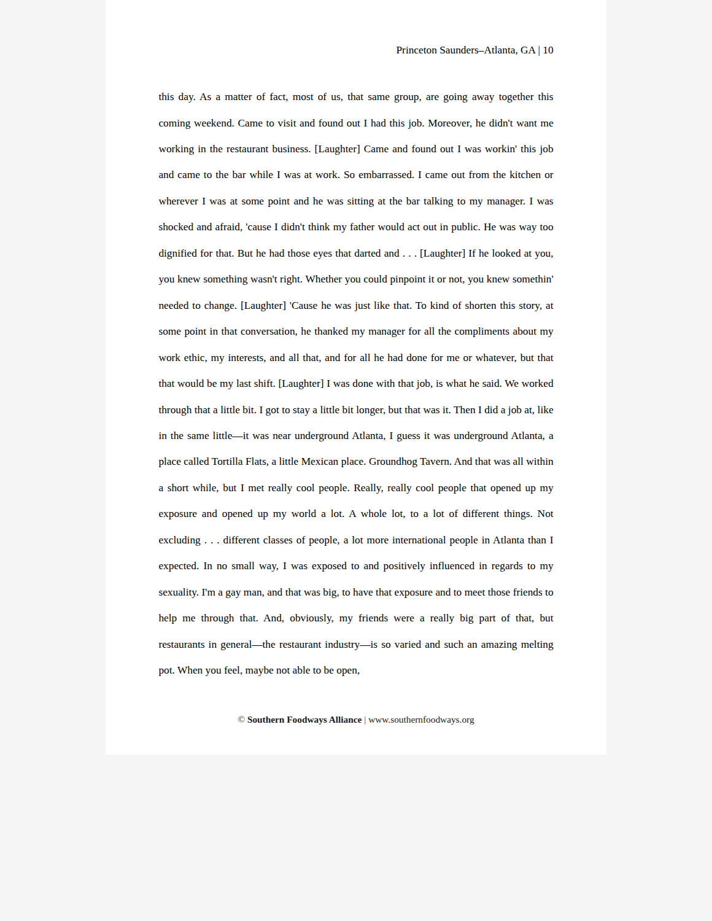Princeton Saunders–Atlanta, GA | 10
this day. As a matter of fact, most of us, that same group, are going away together this coming weekend. Came to visit and found out I had this job. Moreover, he didn't want me working in the restaurant business. [Laughter] Came and found out I was workin' this job and came to the bar while I was at work. So embarrassed. I came out from the kitchen or wherever I was at some point and he was sitting at the bar talking to my manager. I was shocked and afraid, 'cause I didn't think my father would act out in public. He was way too dignified for that. But he had those eyes that darted and . . . [Laughter] If he looked at you, you knew something wasn't right. Whether you could pinpoint it or not, you knew somethin' needed to change. [Laughter] 'Cause he was just like that. To kind of shorten this story, at some point in that conversation, he thanked my manager for all the compliments about my work ethic, my interests, and all that, and for all he had done for me or whatever, but that that would be my last shift. [Laughter] I was done with that job, is what he said. We worked through that a little bit. I got to stay a little bit longer, but that was it. Then I did a job at, like in the same little—it was near underground Atlanta, I guess it was underground Atlanta, a place called Tortilla Flats, a little Mexican place. Groundhog Tavern. And that was all within a short while, but I met really cool people. Really, really cool people that opened up my exposure and opened up my world a lot. A whole lot, to a lot of different things. Not excluding . . . different classes of people, a lot more international people in Atlanta than I expected. In no small way, I was exposed to and positively influenced in regards to my sexuality. I'm a gay man, and that was big, to have that exposure and to meet those friends to help me through that. And, obviously, my friends were a really big part of that, but restaurants in general—the restaurant industry—is so varied and such an amazing melting pot. When you feel, maybe not able to be open,
© Southern Foodways Alliance | www.southernfoodways.org